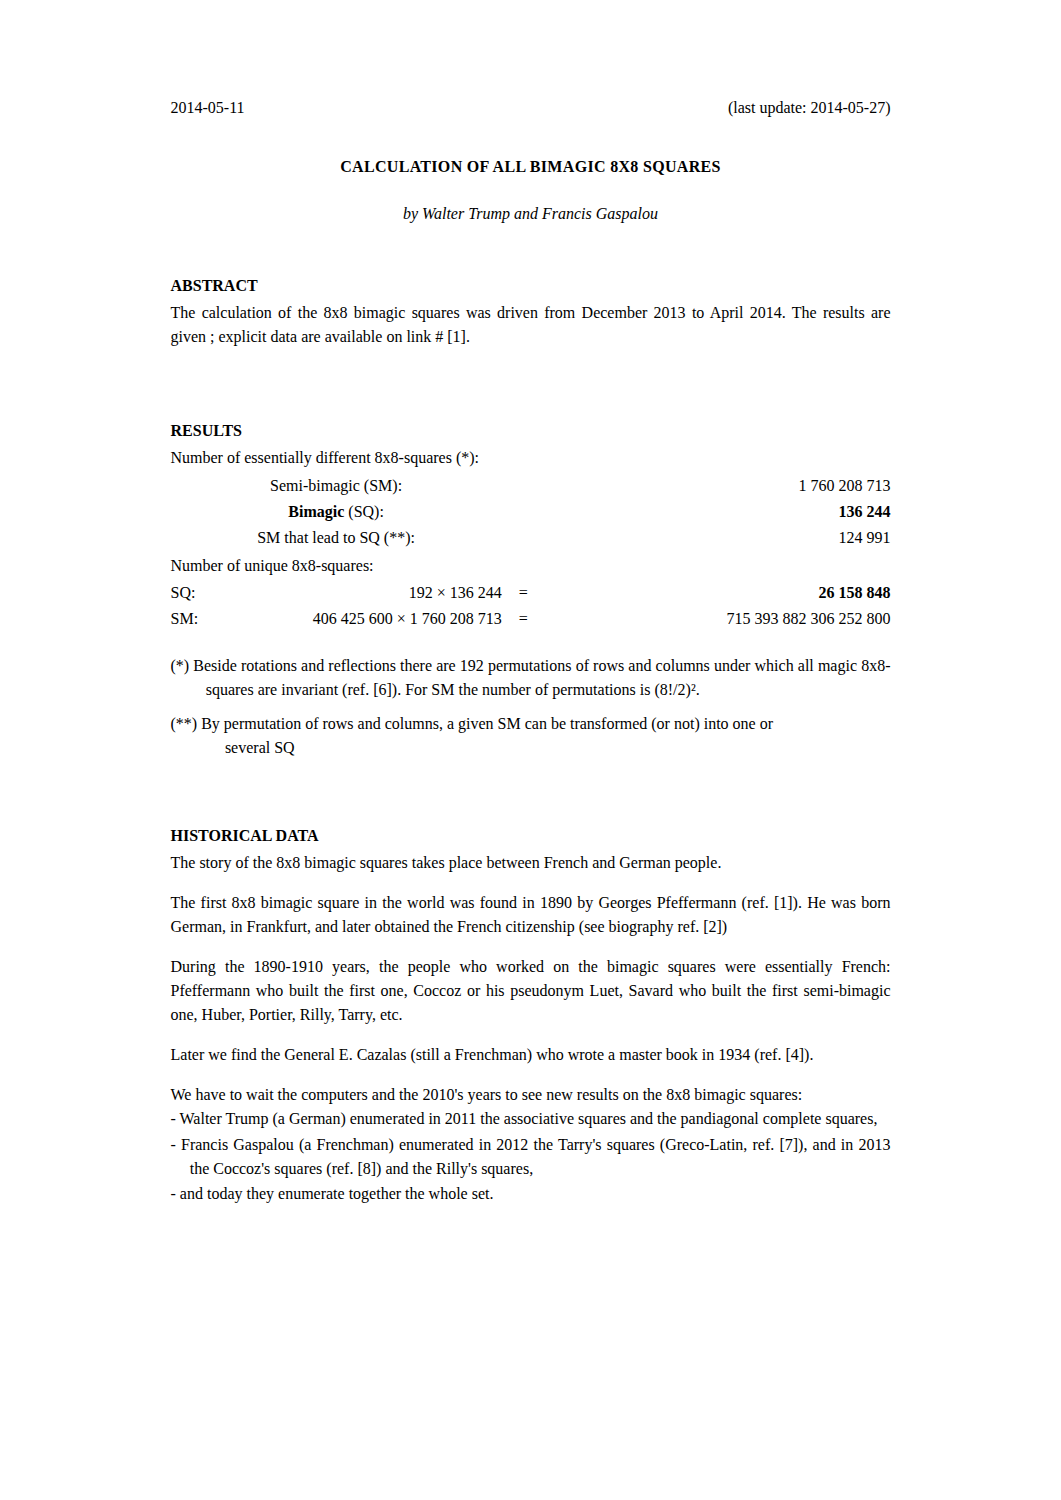2014-05-11 (last update: 2014-05-27)
Calculation of all bimagic 8x8 squares
by Walter Trump and Francis Gaspalou
Abstract
The calculation of the 8x8 bimagic squares was driven from December 2013 to April 2014. The results are given ; explicit data are available on link # [1].
Results
Number of essentially different 8x8-squares (*):
| Semi-bimagic (SM): | 1 760 208 713 |
| Bimagic (SQ): | 136 244 |
| SM that lead to SQ (**): | 124 991 |
Number of unique 8x8-squares:
| SQ: | 192 × 136 244 | = | 26 158 848 |
| SM: | 406 425 600 × 1 760 208 713 | = | 715 393 882 306 252 800 |
(*) Beside rotations and reflections there are 192 permutations of rows and columns under which all magic 8x8-squares are invariant (ref. [6]). For SM the number of permutations is (8!/2)².
(**) By permutation of rows and columns, a given SM can be transformed (or not) into one or several SQ
Historical data
The story of the 8x8 bimagic squares takes place between French and German people.
The first 8x8 bimagic square in the world was found in 1890 by Georges Pfeffermann (ref. [1]). He was born German, in Frankfurt, and later obtained the French citizenship (see biography ref. [2])
During the 1890-1910 years, the people who worked on the bimagic squares were essentially French: Pfeffermann who built the first one, Coccoz or his pseudonym Luet, Savard who built the first semi-bimagic one, Huber, Portier, Rilly, Tarry, etc.
Later we find the General E. Cazalas (still a Frenchman) who wrote a master book in 1934 (ref. [4]).
We have to wait the computers and the 2010's years to see new results on the 8x8 bimagic squares:
- Walter Trump (a German) enumerated in 2011 the associative squares and the pandiagonal complete squares,
- Francis Gaspalou (a Frenchman) enumerated in 2012 the Tarry's squares (Greco-Latin, ref. [7]), and in 2013 the Coccoz's squares (ref. [8]) and the Rilly's squares,
- and today they enumerate together the whole set.